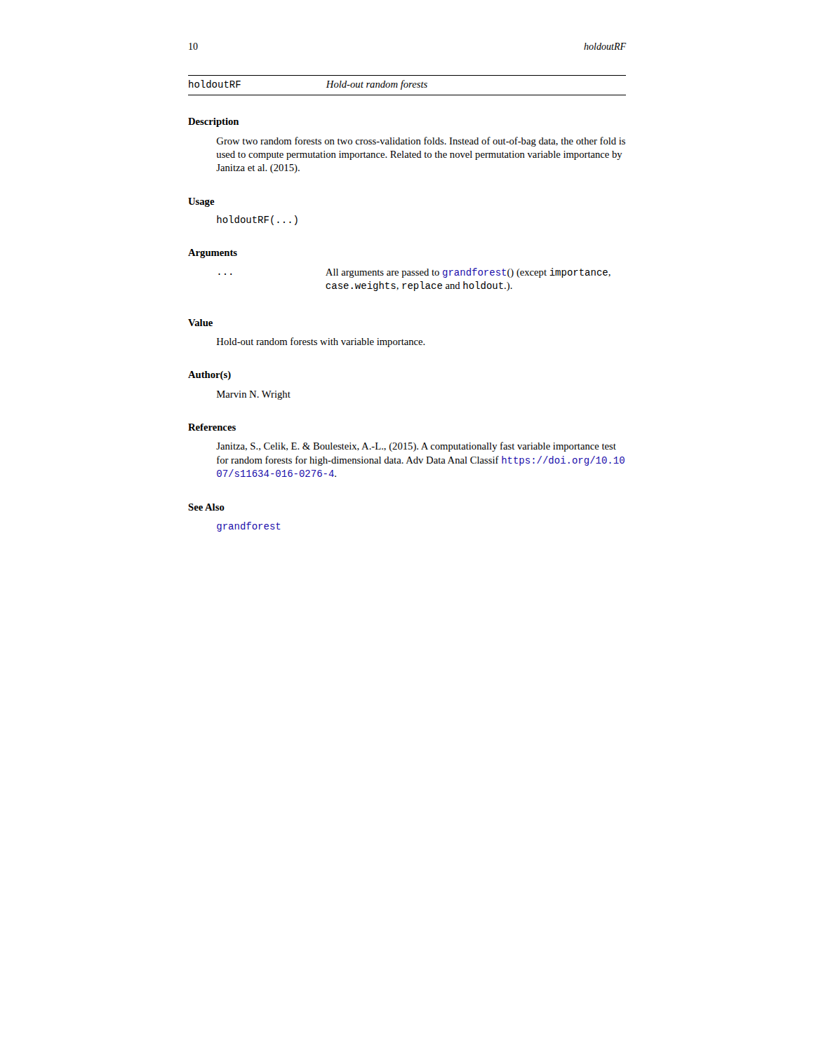10 holdoutRF
holdoutRF Hold-out random forests
Description
Grow two random forests on two cross-validation folds. Instead of out-of-bag data, the other fold is used to compute permutation importance. Related to the novel permutation variable importance by Janitza et al. (2015).
Usage
holdoutRF(...)
Arguments
| ... | All arguments are passed to grandforest () (except importance , case.weights , replace and holdout .). |
Value
Hold-out random forests with variable importance.
Author(s)
Marvin N. Wright
References
Janitza, S., Celik, E. & Boulesteix, A.-L., (2015). A computationally fast variable importance test for random forests for high-dimensional data. Adv Data Anal Classif https://doi.org/10.1007/s11634-016-0276-4.
See Also
grandforest